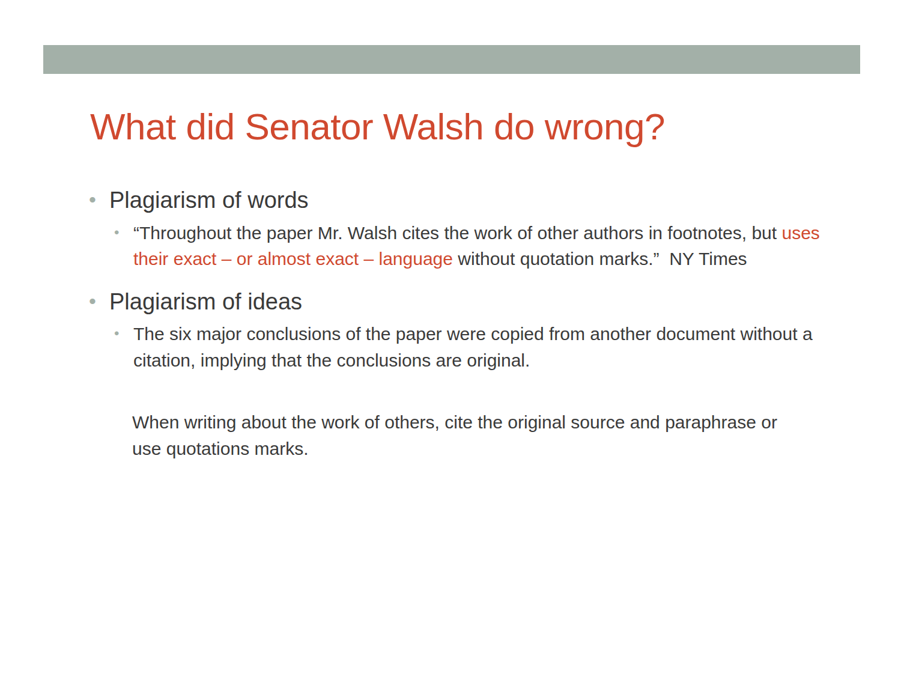What did Senator Walsh do wrong?
•Plagiarism of words
•“Throughout the paper Mr. Walsh cites the work of other authors in footnotes, but uses their exact – or almost exact – language without quotation marks.” NY Times
•Plagiarism of ideas
•The six major conclusions of the paper were copied from another document without a citation, implying that the conclusions are original.
When writing about the work of others, cite the original source and paraphrase or use quotations marks.